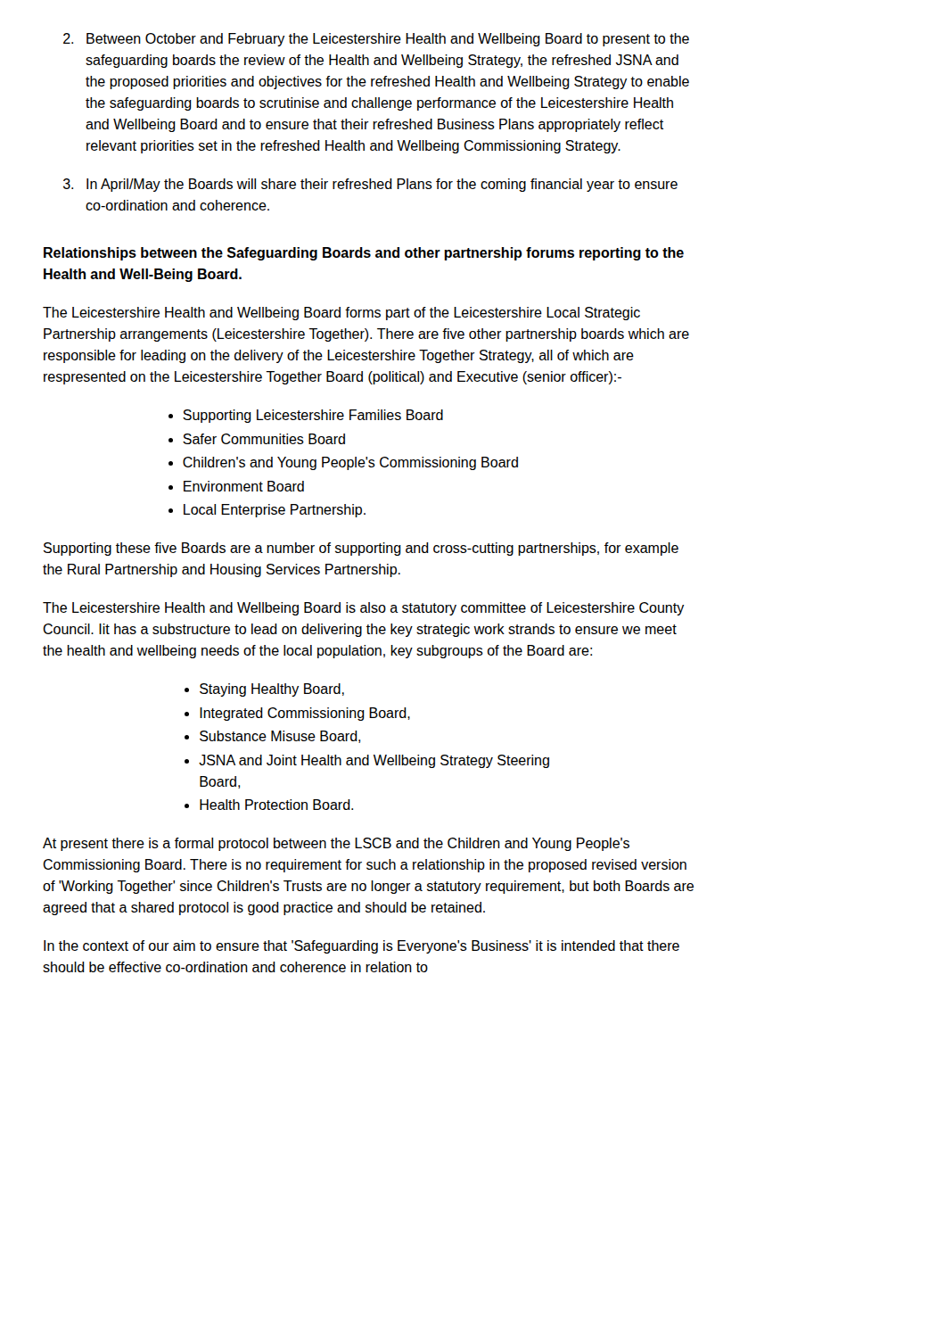Between October and February the Leicestershire Health and Wellbeing Board to present to the safeguarding boards the review of the Health and Wellbeing Strategy, the refreshed JSNA and the proposed priorities and objectives for the refreshed Health and Wellbeing Strategy to enable the safeguarding boards to scrutinise and challenge performance of the Leicestershire Health and Wellbeing Board and to ensure that their refreshed Business Plans appropriately reflect relevant priorities set in the refreshed Health and Wellbeing Commissioning Strategy.
In April/May the Boards will share their refreshed Plans for the coming financial year to ensure co-ordination and coherence.
Relationships between the Safeguarding Boards and other partnership forums reporting to the Health and Well-Being Board.
The Leicestershire Health and Wellbeing Board forms part of the Leicestershire Local Strategic Partnership arrangements (Leicestershire Together). There are five other partnership boards which are responsible for leading on the delivery of the Leicestershire Together Strategy, all of which are respresented on the Leicestershire Together Board (political) and Executive (senior officer):-
Supporting Leicestershire Families Board
Safer Communities Board
Children's and Young People's Commissioning Board
Environment Board
Local Enterprise Partnership.
Supporting these five Boards are a number of supporting and cross-cutting partnerships, for example the Rural Partnership and Housing Services Partnership.
The Leicestershire Health and Wellbeing Board is also a statutory committee of Leicestershire County Council. Iit has a substructure to lead on delivering the key strategic work strands to ensure we meet the health and wellbeing needs of the local population, key subgroups of the Board are:
Staying Healthy Board,
Integrated Commissioning Board,
Substance Misuse Board,
JSNA and Joint Health and Wellbeing Strategy Steering Board,
Health Protection Board.
At present there is a formal protocol between the LSCB and the Children and Young People's Commissioning Board. There is no requirement for such a relationship in the proposed revised version of 'Working Together' since Children's Trusts are no longer a statutory requirement, but both Boards are agreed that a shared protocol is good practice and should be retained.
In the context of our aim to ensure that 'Safeguarding is Everyone's Business' it is intended that there should be effective co-ordination and coherence in relation to